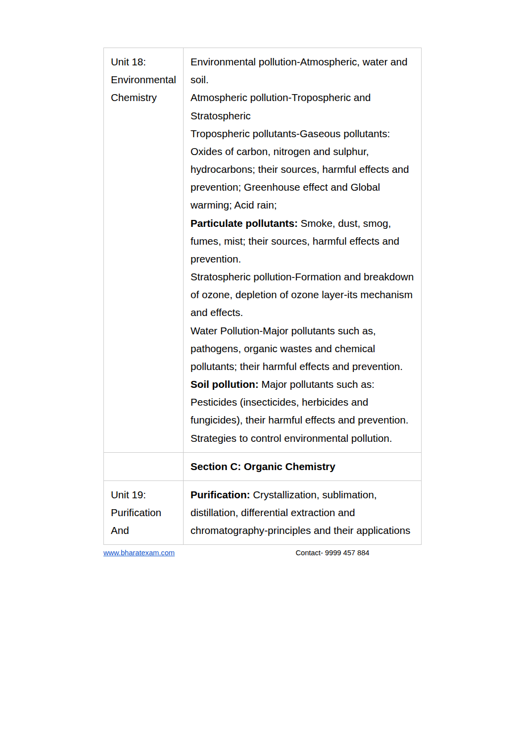| Unit 18: Environmental Chemistry | Environmental pollution-Atmospheric, water and soil. Atmospheric pollution-Tropospheric and Stratospheric Tropospheric pollutants-Gaseous pollutants: Oxides of carbon, nitrogen and sulphur, hydrocarbons; their sources, harmful effects and prevention; Greenhouse effect and Global warming; Acid rain; Particulate pollutants: Smoke, dust, smog, fumes, mist; their sources, harmful effects and prevention. Stratospheric pollution-Formation and breakdown of ozone, depletion of ozone layer-its mechanism and effects. Water Pollution-Major pollutants such as, pathogens, organic wastes and chemical pollutants; their harmful effects and prevention. Soil pollution: Major pollutants such as: Pesticides (insecticides, herbicides and fungicides), their harmful effects and prevention. Strategies to control environmental pollution. |
| | Section C: Organic Chemistry |
| Unit 19: Purification And | Purification: Crystallization, sublimation, distillation, differential extraction and chromatography-principles and their applications |
www.bharatexam.com Contact- 9999 457 884